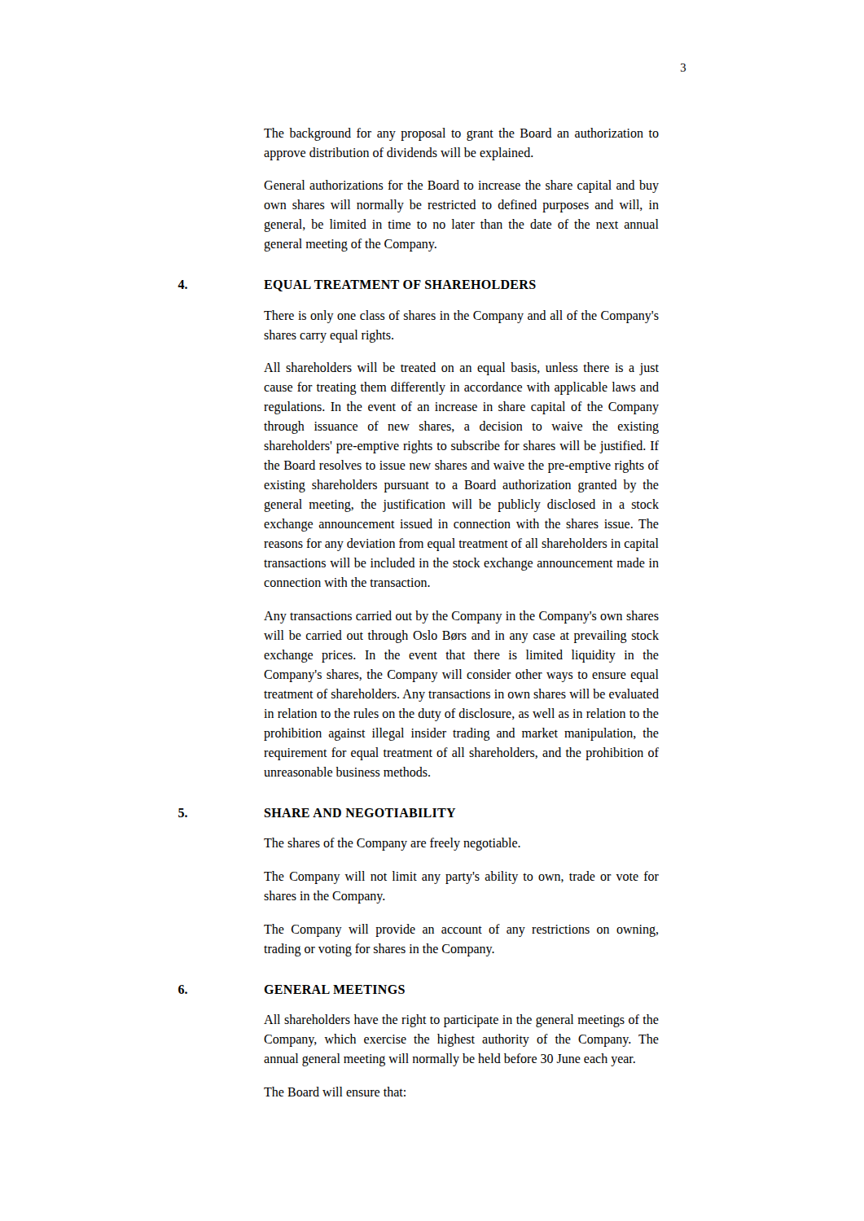3
The background for any proposal to grant the Board an authorization to approve distribution of dividends will be explained.
General authorizations for the Board to increase the share capital and buy own shares will normally be restricted to defined purposes and will, in general, be limited in time to no later than the date of the next annual general meeting of the Company.
4.
Equal Treatment of Shareholders
There is only one class of shares in the Company and all of the Company's shares carry equal rights.
All shareholders will be treated on an equal basis, unless there is a just cause for treating them differently in accordance with applicable laws and regulations. In the event of an increase in share capital of the Company through issuance of new shares, a decision to waive the existing shareholders' pre-emptive rights to subscribe for shares will be justified. If the Board resolves to issue new shares and waive the pre-emptive rights of existing shareholders pursuant to a Board authorization granted by the general meeting, the justification will be publicly disclosed in a stock exchange announcement issued in connection with the shares issue. The reasons for any deviation from equal treatment of all shareholders in capital transactions will be included in the stock exchange announcement made in connection with the transaction.
Any transactions carried out by the Company in the Company's own shares will be carried out through Oslo Børs and in any case at prevailing stock exchange prices. In the event that there is limited liquidity in the Company's shares, the Company will consider other ways to ensure equal treatment of shareholders. Any transactions in own shares will be evaluated in relation to the rules on the duty of disclosure, as well as in relation to the prohibition against illegal insider trading and market manipulation, the requirement for equal treatment of all shareholders, and the prohibition of unreasonable business methods.
5.
Share and Negotiability
The shares of the Company are freely negotiable.
The Company will not limit any party's ability to own, trade or vote for shares in the Company.
The Company will provide an account of any restrictions on owning, trading or voting for shares in the Company.
6.
General Meetings
All shareholders have the right to participate in the general meetings of the Company, which exercise the highest authority of the Company. The annual general meeting will normally be held before 30 June each year.
The Board will ensure that: